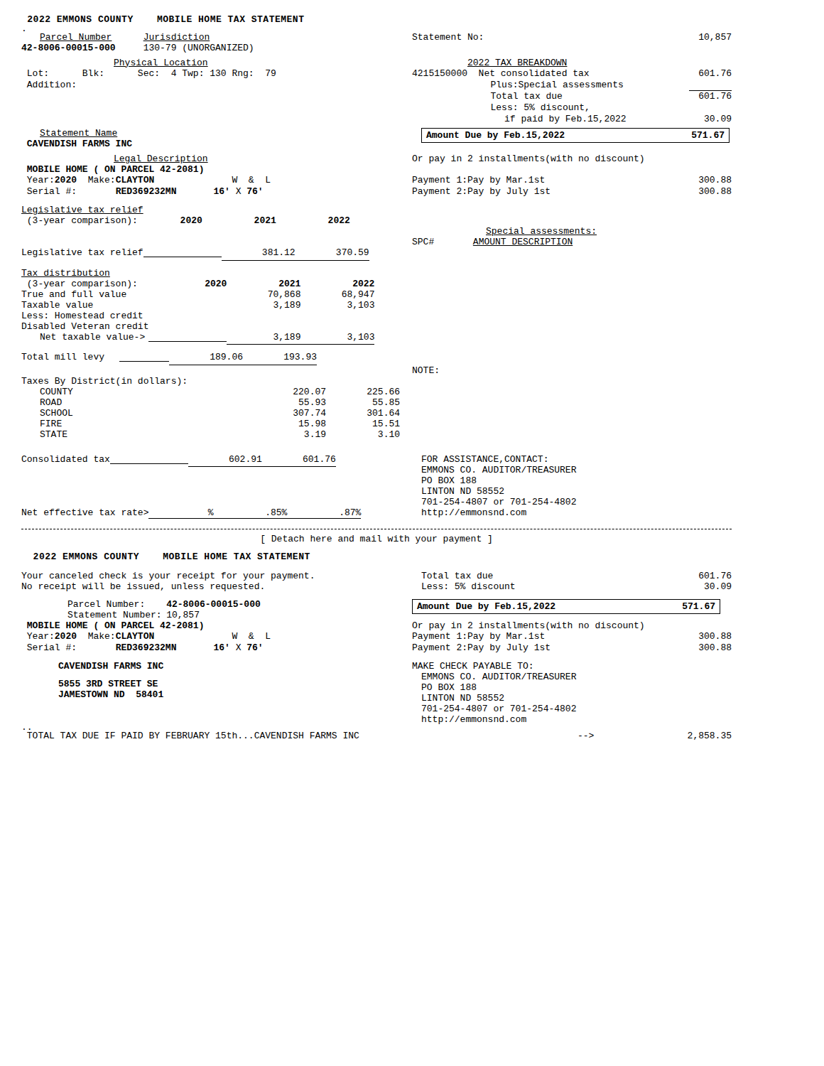2022 EMMONS COUNTY MOBILE HOME TAX STATEMENT
.
| / Parcel Number / / Jurisdiction / / 42-8006-00015-000 / / 130-79 (UNORGANIZED) / | / Statement No: / 10,857 / |
| Physical Location | 2022 TAX BREAKDOWN |
| / Lot: Blk: Sec: 4 Twp: 130 Rng: 79 / / Addition: / | / 4215150000 Net consolidated tax / 601.76 / / Plus:Special assessments / / / Total tax due / 601.76 / / Less: 5% discount, / / / if paid by Feb.15,2022 / 30.09 / |
| Statement Name CAVENDISH FARMS INC | / Amount Due by Feb.15,2022 / 571.67 / |
| Legal Description MOBILE HOME ( ON PARCEL 42-2081) | Or pay in 2 installments(with no discount) |
| / Year: 2020 Make: CLAYTON / W & L / / Serial #: RED369232MN / 16' X 76' / | / Payment 1:Pay by Mar.1st / 300.88 / / Payment 2:Pay by July 1st / 300.88 / |
Legislative tax relief
| / (3-year comparison): / 2020 / 2021 / 2022 / | |
| | Special assessments: |
| | SPC# AMOUNT DESCRIPTION |
| / Legislative tax relief / / 381.12 / 370.59 / | |
Tax distribution
| (3-year comparison): | 2020 | 2021 | 2022 |
| True and full value | | 70,868 | 68,947 |
| Taxable value | | 3,189 | 3,103 |
| Less: Homestead credit | | | |
| Disabled Veteran credit | | | |
| Net taxable value-> | | 3,189 | 3,103 |
| Total mill levy | | 189.06 | 193.93 | |
| | NOTE: |
| Taxes By District(in dollars): | | | |
| COUNTY | | 220.07 | 225.66 |
| ROAD | | 55.93 | 55.85 |
| SCHOOL | | 307.74 | 301.64 |
| FIRE | | 15.98 | 15.51 |
| STATE | | 3.19 | 3.10 |
| / Consolidated tax / / 602.91 / 601.76 / | FOR ASSISTANCE,CONTACT: EMMONS CO. AUDITOR/TREASURER PO BOX 188 LINTON ND 58552 701-254-4807 or 701-254-4802 |
| / Net effective tax rate> / % / .85% / .87% / | http://emmonsnd.com |
[ Detach here and mail with your payment ]
2022 EMMONS COUNTY MOBILE HOME TAX STATEMENT
| Your canceled check is your receipt for your payment. No receipt will be issued, unless requested. | / Total tax due / 601.76 / / Less: 5% discount / 30.09 / |
| / Parcel Number: / 42-8006-00015-000 / / Statement Number: / 10,857 / | / Amount Due by Feb.15,2022 / 571.67 / |
| MOBILE HOME ( ON PARCEL 42-2081) | Or pay in 2 installments(with no discount) |
| / Year: 2020 Make: CLAYTON / W & L / / Serial #: RED369232MN / 16' X 76' / | / Payment 1:Pay by Mar.1st / 300.88 / / Payment 2:Pay by July 1st / 300.88 / |
| CAVENDISH FARMS INC 5855 3RD STREET SE JAMESTOWN ND 58401 | MAKE CHECK PAYABLE TO: EMMONS CO. AUDITOR/TREASURER PO BOX 188 LINTON ND 58552 701-254-4807 or 701-254-4802 http://emmonsnd.com |
..
| TOTAL TAX DUE IF PAID BY FEBRUARY 15th...CAVENDISH FARMS INC | --> | 2,858.35 |